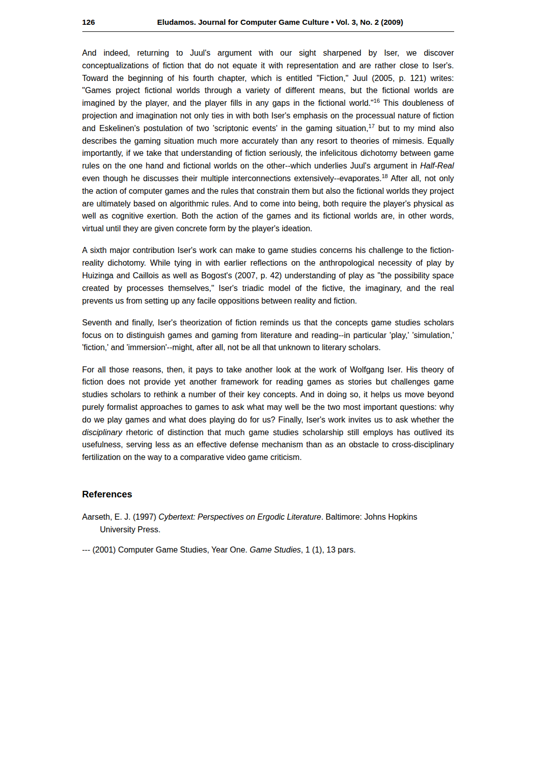126 Eludamos. Journal for Computer Game Culture • Vol. 3, No. 2 (2009)
And indeed, returning to Juul's argument with our sight sharpened by Iser, we discover conceptualizations of fiction that do not equate it with representation and are rather close to Iser's. Toward the beginning of his fourth chapter, which is entitled "Fiction," Juul (2005, p. 121) writes: "Games project fictional worlds through a variety of different means, but the fictional worlds are imagined by the player, and the player fills in any gaps in the fictional world."16 This doubleness of projection and imagination not only ties in with both Iser's emphasis on the processual nature of fiction and Eskelinen's postulation of two 'scriptonic events' in the gaming situation,17 but to my mind also describes the gaming situation much more accurately than any resort to theories of mimesis. Equally importantly, if we take that understanding of fiction seriously, the infelicitous dichotomy between game rules on the one hand and fictional worlds on the other--which underlies Juul's argument in Half-Real even though he discusses their multiple interconnections extensively--evaporates.18 After all, not only the action of computer games and the rules that constrain them but also the fictional worlds they project are ultimately based on algorithmic rules. And to come into being, both require the player's physical as well as cognitive exertion. Both the action of the games and its fictional worlds are, in other words, virtual until they are given concrete form by the player's ideation.
A sixth major contribution Iser's work can make to game studies concerns his challenge to the fiction-reality dichotomy. While tying in with earlier reflections on the anthropological necessity of play by Huizinga and Caillois as well as Bogost's (2007, p. 42) understanding of play as "the possibility space created by processes themselves," Iser's triadic model of the fictive, the imaginary, and the real prevents us from setting up any facile oppositions between reality and fiction.
Seventh and finally, Iser's theorization of fiction reminds us that the concepts game studies scholars focus on to distinguish games and gaming from literature and reading--in particular 'play,' 'simulation,' 'fiction,' and 'immersion'--might, after all, not be all that unknown to literary scholars.
For all those reasons, then, it pays to take another look at the work of Wolfgang Iser. His theory of fiction does not provide yet another framework for reading games as stories but challenges game studies scholars to rethink a number of their key concepts. And in doing so, it helps us move beyond purely formalist approaches to games to ask what may well be the two most important questions: why do we play games and what does playing do for us? Finally, Iser's work invites us to ask whether the disciplinary rhetoric of distinction that much game studies scholarship still employs has outlived its usefulness, serving less as an effective defense mechanism than as an obstacle to cross-disciplinary fertilization on the way to a comparative video game criticism.
References
Aarseth, E. J. (1997) Cybertext: Perspectives on Ergodic Literature. Baltimore: Johns Hopkins University Press.
--- (2001) Computer Game Studies, Year One. Game Studies, 1 (1), 13 pars.